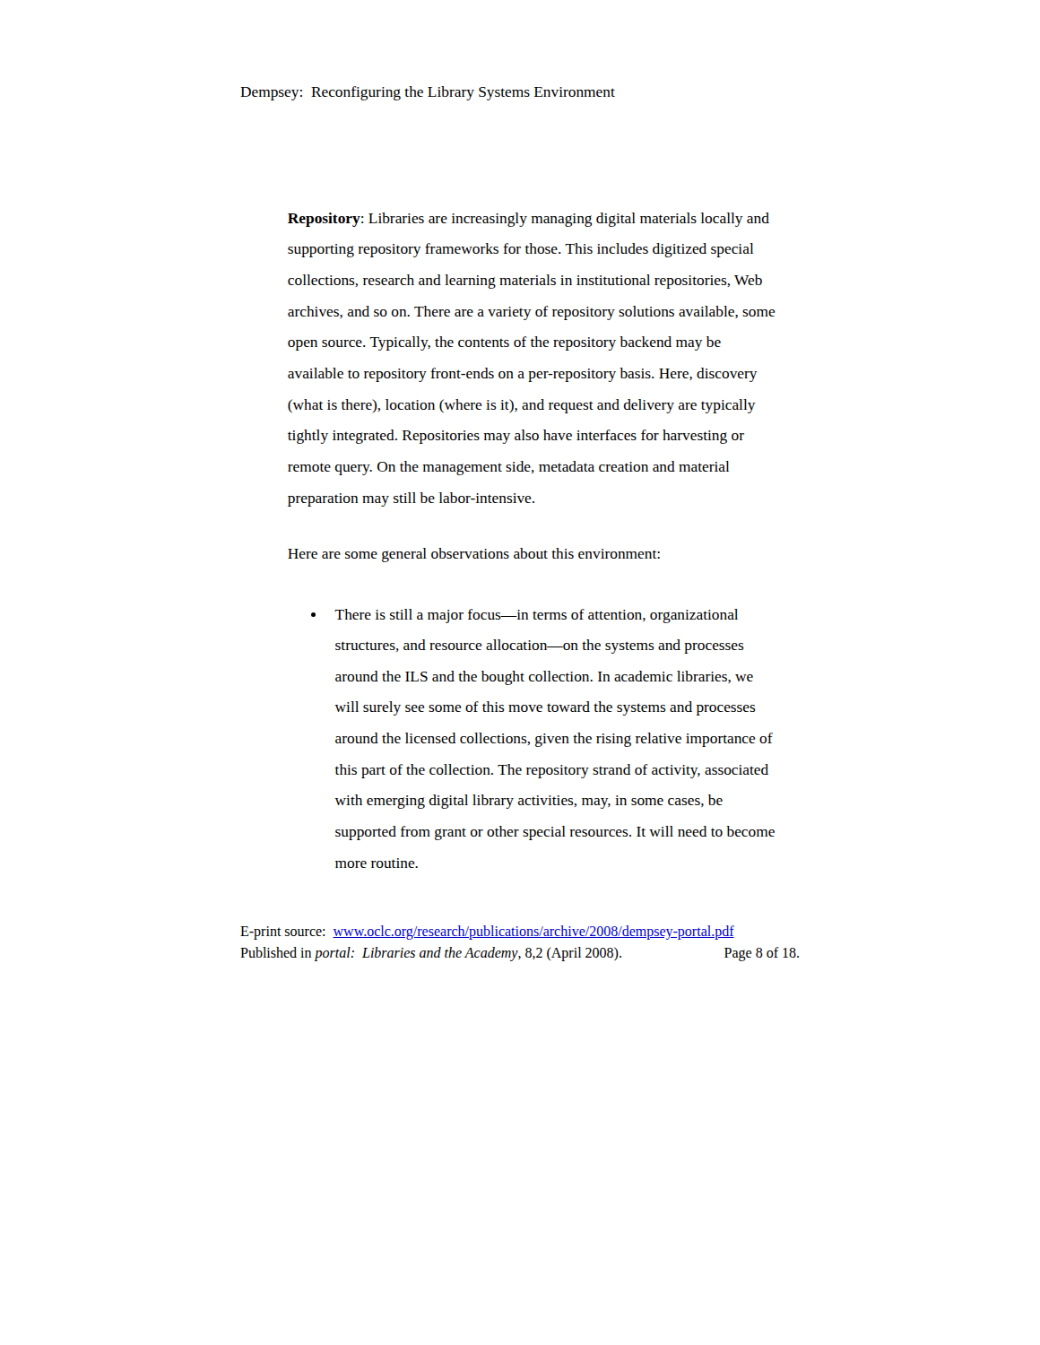Dempsey: Reconfiguring the Library Systems Environment
Repository: Libraries are increasingly managing digital materials locally and supporting repository frameworks for those. This includes digitized special collections, research and learning materials in institutional repositories, Web archives, and so on. There are a variety of repository solutions available, some open source. Typically, the contents of the repository backend may be available to repository front-ends on a per-repository basis. Here, discovery (what is there), location (where is it), and request and delivery are typically tightly integrated. Repositories may also have interfaces for harvesting or remote query. On the management side, metadata creation and material preparation may still be labor-intensive.
Here are some general observations about this environment:
There is still a major focus—in terms of attention, organizational structures, and resource allocation—on the systems and processes around the ILS and the bought collection. In academic libraries, we will surely see some of this move toward the systems and processes around the licensed collections, given the rising relative importance of this part of the collection. The repository strand of activity, associated with emerging digital library activities, may, in some cases, be supported from grant or other special resources. It will need to become more routine.
E-print source: www.oclc.org/research/publications/archive/2008/dempsey-portal.pdf
Published in portal: Libraries and the Academy, 8,2 (April 2008). Page 8 of 18.